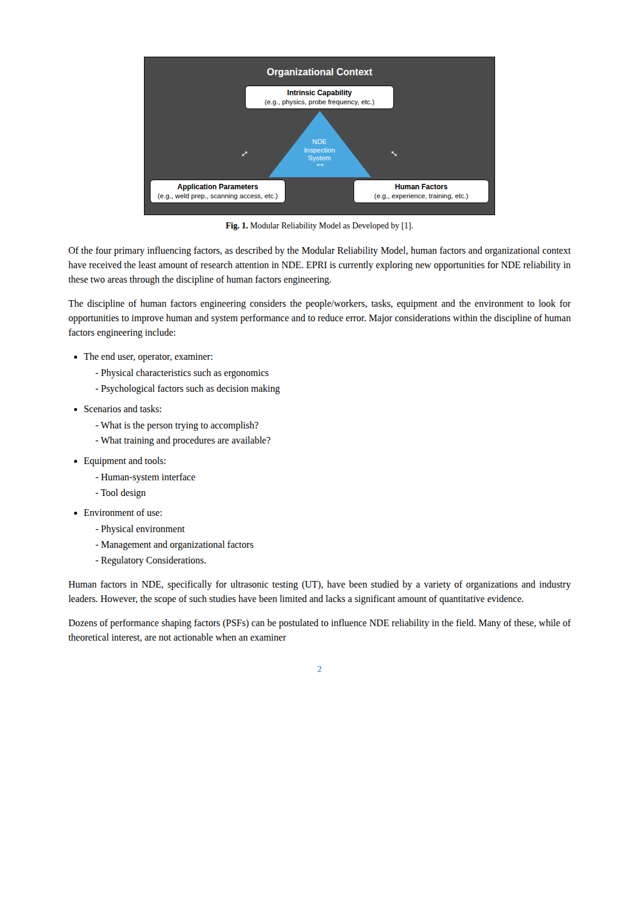Organizational Context
Intrinsic Capability (e.g., physics, probe frequency, etc.)
NDE
Inspection
System
↔ ↔ ↔
Application Parameters (e.g., weld prep., scanning access, etc.)
Human Factors (e.g., experience, training, etc.)
Fig. 1. Modular Reliability Model as Developed by [1].
Of the four primary influencing factors, as described by the Modular Reliability Model, human factors and organizational context have received the least amount of research attention in NDE. EPRI is currently exploring new opportunities for NDE reliability in these two areas through the discipline of human factors engineering.
The discipline of human factors engineering considers the people/workers, tasks, equipment and the environment to look for opportunities to improve human and system performance and to reduce error. Major considerations within the discipline of human factors engineering include:
The end user, operator, examiner:
Physical characteristics such as ergonomics
Psychological factors such as decision making
Scenarios and tasks:
What is the person trying to accomplish?
What training and procedures are available?
Equipment and tools:
Human-system interface
Tool design
Environment of use:
Physical environment
Management and organizational factors
Regulatory Considerations.
Human factors in NDE, specifically for ultrasonic testing (UT), have been studied by a variety of organizations and industry leaders. However, the scope of such studies have been limited and lacks a significant amount of quantitative evidence.
Dozens of performance shaping factors (PSFs) can be postulated to influence NDE reliability in the field. Many of these, while of theoretical interest, are not actionable when an examiner
2